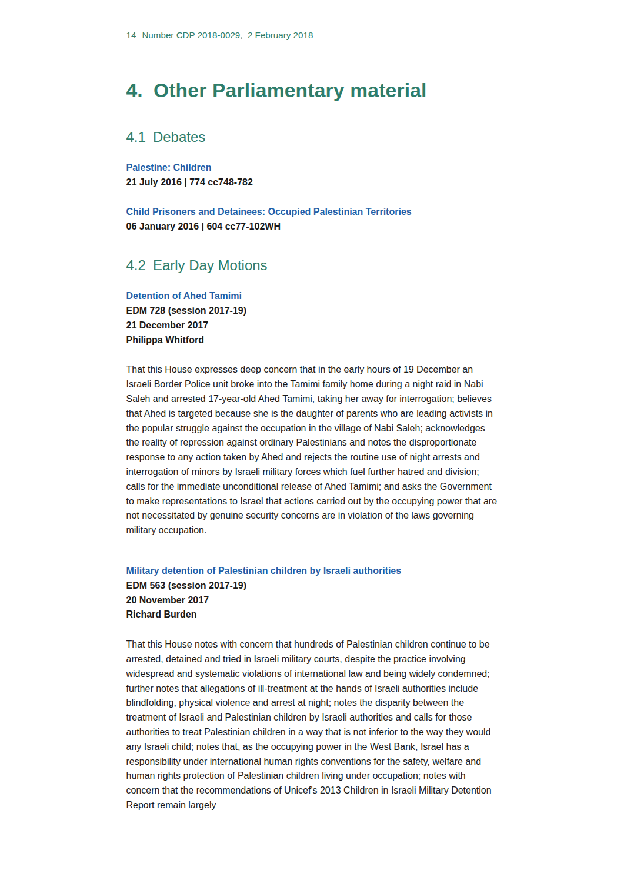14 Number CDP 2018-0029, 2 February 2018
4. Other Parliamentary material
4.1 Debates
Palestine: Children
21 July 2016 | 774 cc748-782
Child Prisoners and Detainees: Occupied Palestinian Territories
06 January 2016 | 604 cc77-102WH
4.2 Early Day Motions
Detention of Ahed Tamimi
EDM 728 (session 2017-19)
21 December 2017
Philippa Whitford
That this House expresses deep concern that in the early hours of 19 December an Israeli Border Police unit broke into the Tamimi family home during a night raid in Nabi Saleh and arrested 17-year-old Ahed Tamimi, taking her away for interrogation; believes that Ahed is targeted because she is the daughter of parents who are leading activists in the popular struggle against the occupation in the village of Nabi Saleh; acknowledges the reality of repression against ordinary Palestinians and notes the disproportionate response to any action taken by Ahed and rejects the routine use of night arrests and interrogation of minors by Israeli military forces which fuel further hatred and division; calls for the immediate unconditional release of Ahed Tamimi; and asks the Government to make representations to Israel that actions carried out by the occupying power that are not necessitated by genuine security concerns are in violation of the laws governing military occupation.
Military detention of Palestinian children by Israeli authorities
EDM 563 (session 2017-19)
20 November 2017
Richard Burden
That this House notes with concern that hundreds of Palestinian children continue to be arrested, detained and tried in Israeli military courts, despite the practice involving widespread and systematic violations of international law and being widely condemned; further notes that allegations of ill-treatment at the hands of Israeli authorities include blindfolding, physical violence and arrest at night; notes the disparity between the treatment of Israeli and Palestinian children by Israeli authorities and calls for those authorities to treat Palestinian children in a way that is not inferior to the way they would any Israeli child; notes that, as the occupying power in the West Bank, Israel has a responsibility under international human rights conventions for the safety, welfare and human rights protection of Palestinian children living under occupation; notes with concern that the recommendations of Unicef's 2013 Children in Israeli Military Detention Report remain largely